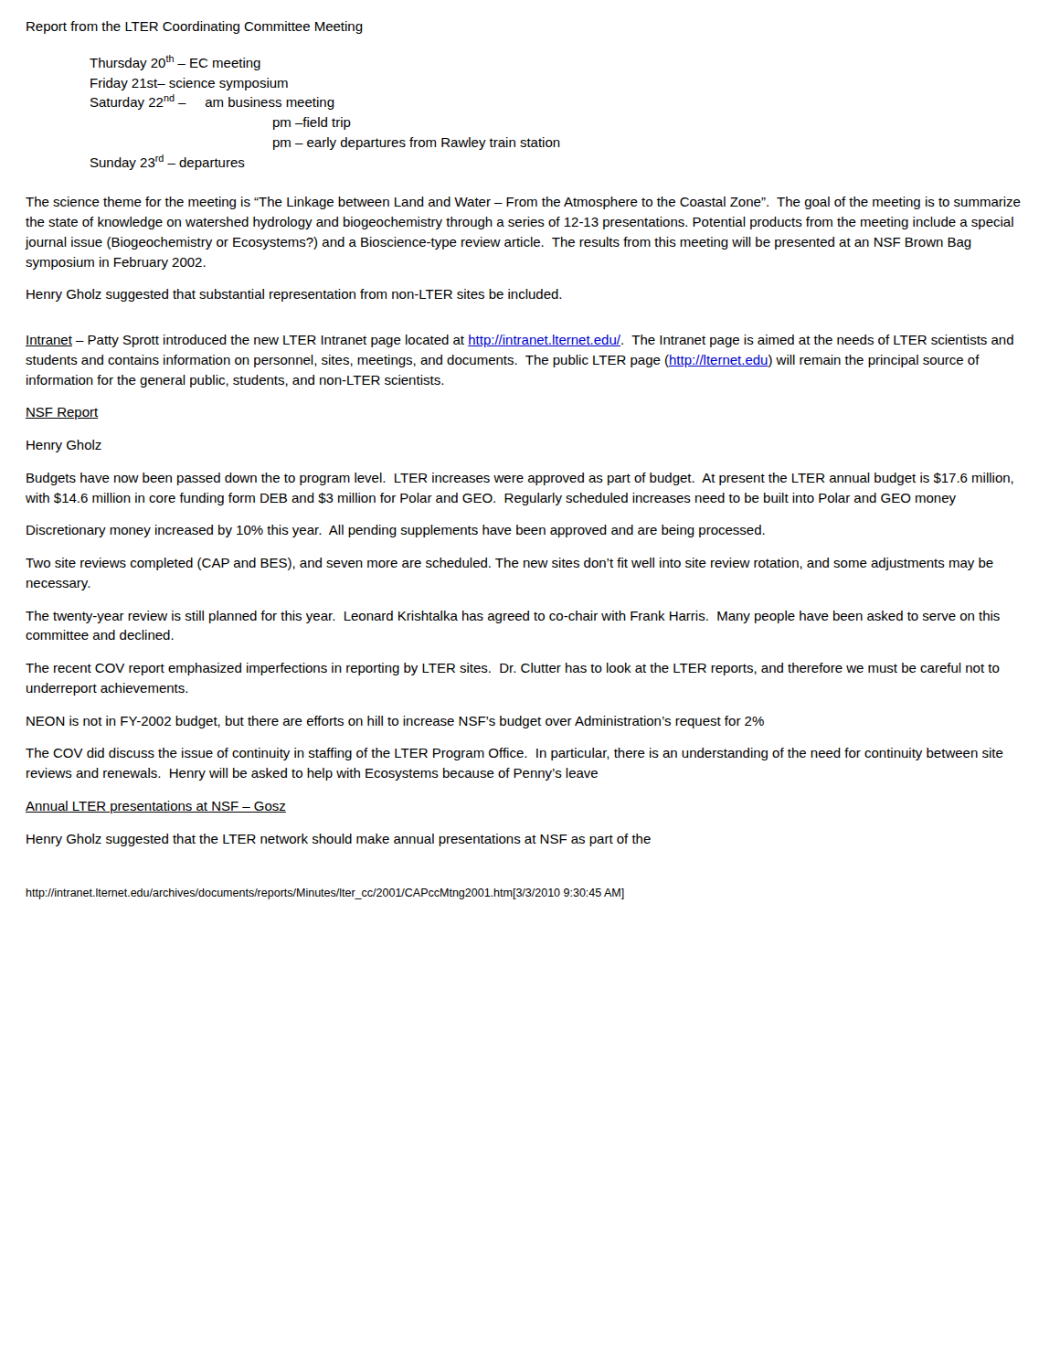Report from the LTER Coordinating Committee Meeting
Thursday 20th – EC meeting
Friday 21st– science symposium
Saturday 22nd – am business meeting
pm –field trip
pm – early departures from Rawley train station
Sunday 23rd – departures
The science theme for the meeting is “The Linkage between Land and Water – From the Atmosphere to the Coastal Zone”. The goal of the meeting is to summarize the state of knowledge on watershed hydrology and biogeochemistry through a series of 12-13 presentations. Potential products from the meeting include a special journal issue (Biogeochemistry or Ecosystems?) and a Bioscience-type review article. The results from this meeting will be presented at an NSF Brown Bag symposium in February 2002.
Henry Gholz suggested that substantial representation from non-LTER sites be included.
Intranet – Patty Sprott introduced the new LTER Intranet page located at http://intranet.lternet.edu/. The Intranet page is aimed at the needs of LTER scientists and students and contains information on personnel, sites, meetings, and documents. The public LTER page (http://lternet.edu) will remain the principal source of information for the general public, students, and non-LTER scientists.
NSF Report
Henry Gholz
Budgets have now been passed down the to program level. LTER increases were approved as part of budget. At present the LTER annual budget is $17.6 million, with $14.6 million in core funding form DEB and $3 million for Polar and GEO. Regularly scheduled increases need to be built into Polar and GEO money
Discretionary money increased by 10% this year. All pending supplements have been approved and are being processed.
Two site reviews completed (CAP and BES), and seven more are scheduled. The new sites don’t fit well into site review rotation, and some adjustments may be necessary.
The twenty-year review is still planned for this year. Leonard Krishtalka has agreed to co-chair with Frank Harris. Many people have been asked to serve on this committee and declined.
The recent COV report emphasized imperfections in reporting by LTER sites. Dr. Clutter has to look at the LTER reports, and therefore we must be careful not to underreport achievements.
NEON is not in FY-2002 budget, but there are efforts on hill to increase NSF’s budget over Administration’s request for 2%
The COV did discuss the issue of continuity in staffing of the LTER Program Office. In particular, there is an understanding of the need for continuity between site reviews and renewals. Henry will be asked to help with Ecosystems because of Penny’s leave
Annual LTER presentations at NSF – Gosz
Henry Gholz suggested that the LTER network should make annual presentations at NSF as part of the
http://intranet.lternet.edu/archives/documents/reports/Minutes/lter_cc/2001/CAPccMtng2001.htm[3/3/2010 9:30:45 AM]